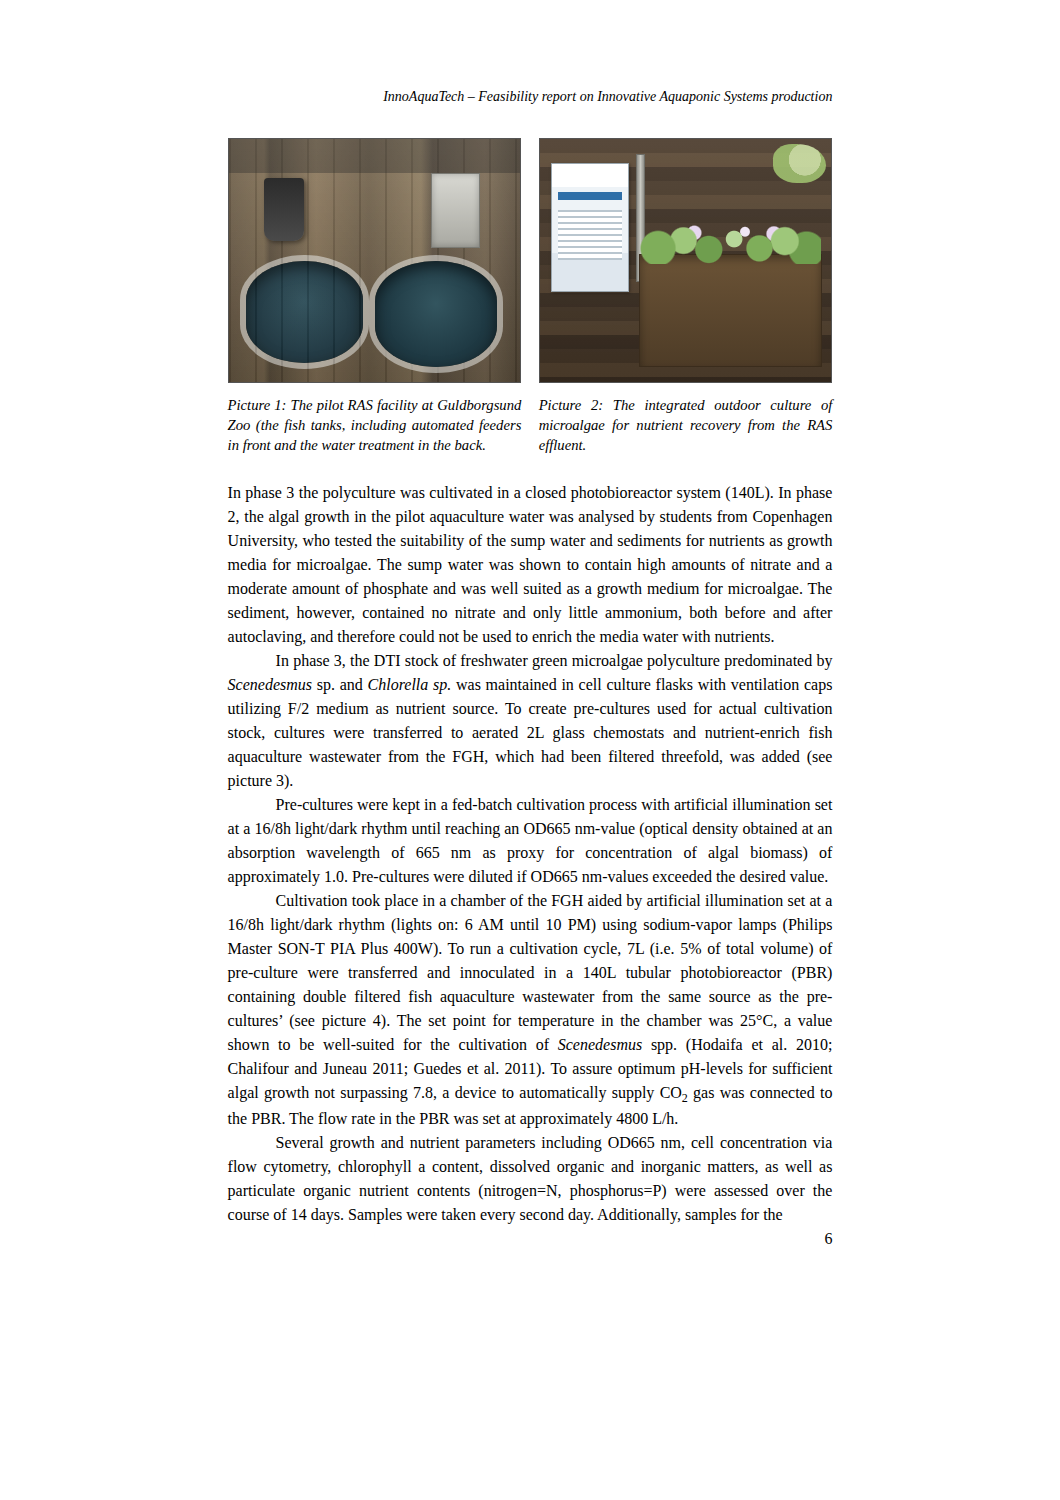InnoAquaTech – Feasibility report on Innovative Aquaponic Systems production
Picture 1: The pilot RAS facility at Guldborgsund Zoo (the fish tanks, including automated feeders in front and the water treatment in the back.
Picture 2: The integrated outdoor culture of microalgae for nutrient recovery from the RAS effluent.
In phase 3 the polyculture was cultivated in a closed photobioreactor system (140L). In phase 2, the algal growth in the pilot aquaculture water was analysed by students from Copenhagen University, who tested the suitability of the sump water and sediments for nutrients as growth media for microalgae. The sump water was shown to contain high amounts of nitrate and a moderate amount of phosphate and was well suited as a growth medium for microalgae. The sediment, however, contained no nitrate and only little ammonium, both before and after autoclaving, and therefore could not be used to enrich the media water with nutrients.
In phase 3, the DTI stock of freshwater green microalgae polyculture predominated by Scenedesmus sp. and Chlorella sp. was maintained in cell culture flasks with ventilation caps utilizing F/2 medium as nutrient source. To create pre-cultures used for actual cultivation stock, cultures were transferred to aerated 2L glass chemostats and nutrient-enrich fish aquaculture wastewater from the FGH, which had been filtered threefold, was added (see picture 3).
Pre-cultures were kept in a fed-batch cultivation process with artificial illumination set at a 16/8h light/dark rhythm until reaching an OD665 nm-value (optical density obtained at an absorption wavelength of 665 nm as proxy for concentration of algal biomass) of approximately 1.0. Pre-cultures were diluted if OD665 nm-values exceeded the desired value.
Cultivation took place in a chamber of the FGH aided by artificial illumination set at a 16/8h light/dark rhythm (lights on: 6 AM until 10 PM) using sodium-vapor lamps (Philips Master SON-T PIA Plus 400W). To run a cultivation cycle, 7L (i.e. 5% of total volume) of pre-culture were transferred and innoculated in a 140L tubular photobioreactor (PBR) containing double filtered fish aquaculture wastewater from the same source as the pre-cultures’ (see picture 4). The set point for temperature in the chamber was 25°C, a value shown to be well-suited for the cultivation of Scenedesmus spp. (Hodaifa et al. 2010; Chalifour and Juneau 2011; Guedes et al. 2011). To assure optimum pH-levels for sufficient algal growth not surpassing 7.8, a device to automatically supply CO2 gas was connected to the PBR. The flow rate in the PBR was set at approximately 4800 L/h.
Several growth and nutrient parameters including OD665 nm, cell concentration via flow cytometry, chlorophyll a content, dissolved organic and inorganic matters, as well as particulate organic nutrient contents (nitrogen=N, phosphorus=P) were assessed over the course of 14 days. Samples were taken every second day. Additionally, samples for the
6